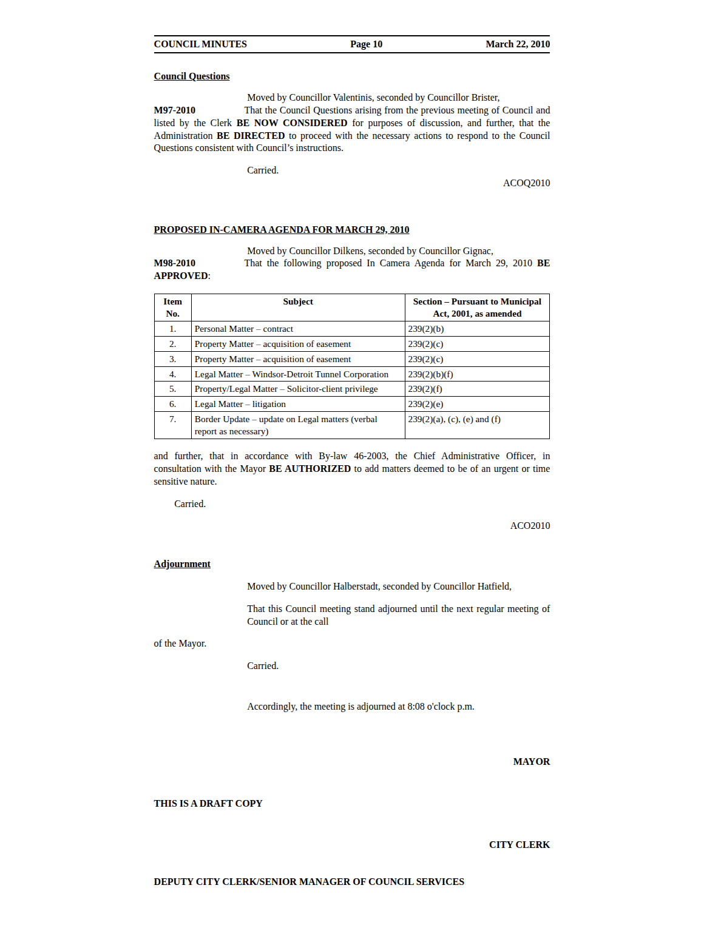COUNCIL MINUTES
Page 10
March 22, 2010
Council Questions
Moved by Councillor Valentinis, seconded by Councillor Brister,
M97-2010 That the Council Questions arising from the previous meeting of Council and listed by the Clerk BE NOW CONSIDERED for purposes of discussion, and further, that the Administration BE DIRECTED to proceed with the necessary actions to respond to the Council Questions consistent with Council’s instructions.
Carried.
ACOQ2010
PROPOSED IN-CAMERA AGENDA FOR MARCH 29, 2010
Moved by Councillor Dilkens, seconded by Councillor Gignac,
M98-2010 That the following proposed In Camera Agenda for March 29, 2010 BE APPROVED:
| Item No. | Subject | Section – Pursuant to Municipal Act, 2001, as amended |
| --- | --- | --- |
| 1. | Personal Matter – contract | 239(2)(b) |
| 2. | Property Matter – acquisition of easement | 239(2)(c) |
| 3. | Property Matter – acquisition of easement | 239(2)(c) |
| 4. | Legal Matter – Windsor-Detroit Tunnel Corporation | 239(2)(b)(f) |
| 5. | Property/Legal Matter – Solicitor-client privilege | 239(2)(f) |
| 6. | Legal Matter – litigation | 239(2)(e) |
| 7. | Border Update – update on Legal matters (verbal report as necessary) | 239(2)(a), (c), (e) and (f) |
and further, that in accordance with By-law 46-2003, the Chief Administrative Officer, in consultation with the Mayor BE AUTHORIZED to add matters deemed to be of an urgent or time sensitive nature.
Carried.
ACO2010
Adjournment
Moved by Councillor Halberstadt, seconded by Councillor Hatfield,
That this Council meeting stand adjourned until the next regular meeting of Council or at the call
of the Mayor.
Carried.
Accordingly, the meeting is adjourned at 8:08 o'clock p.m.
MAYOR
THIS IS A DRAFT COPY
CITY CLERK
DEPUTY CITY CLERK/SENIOR MANAGER OF COUNCIL SERVICES